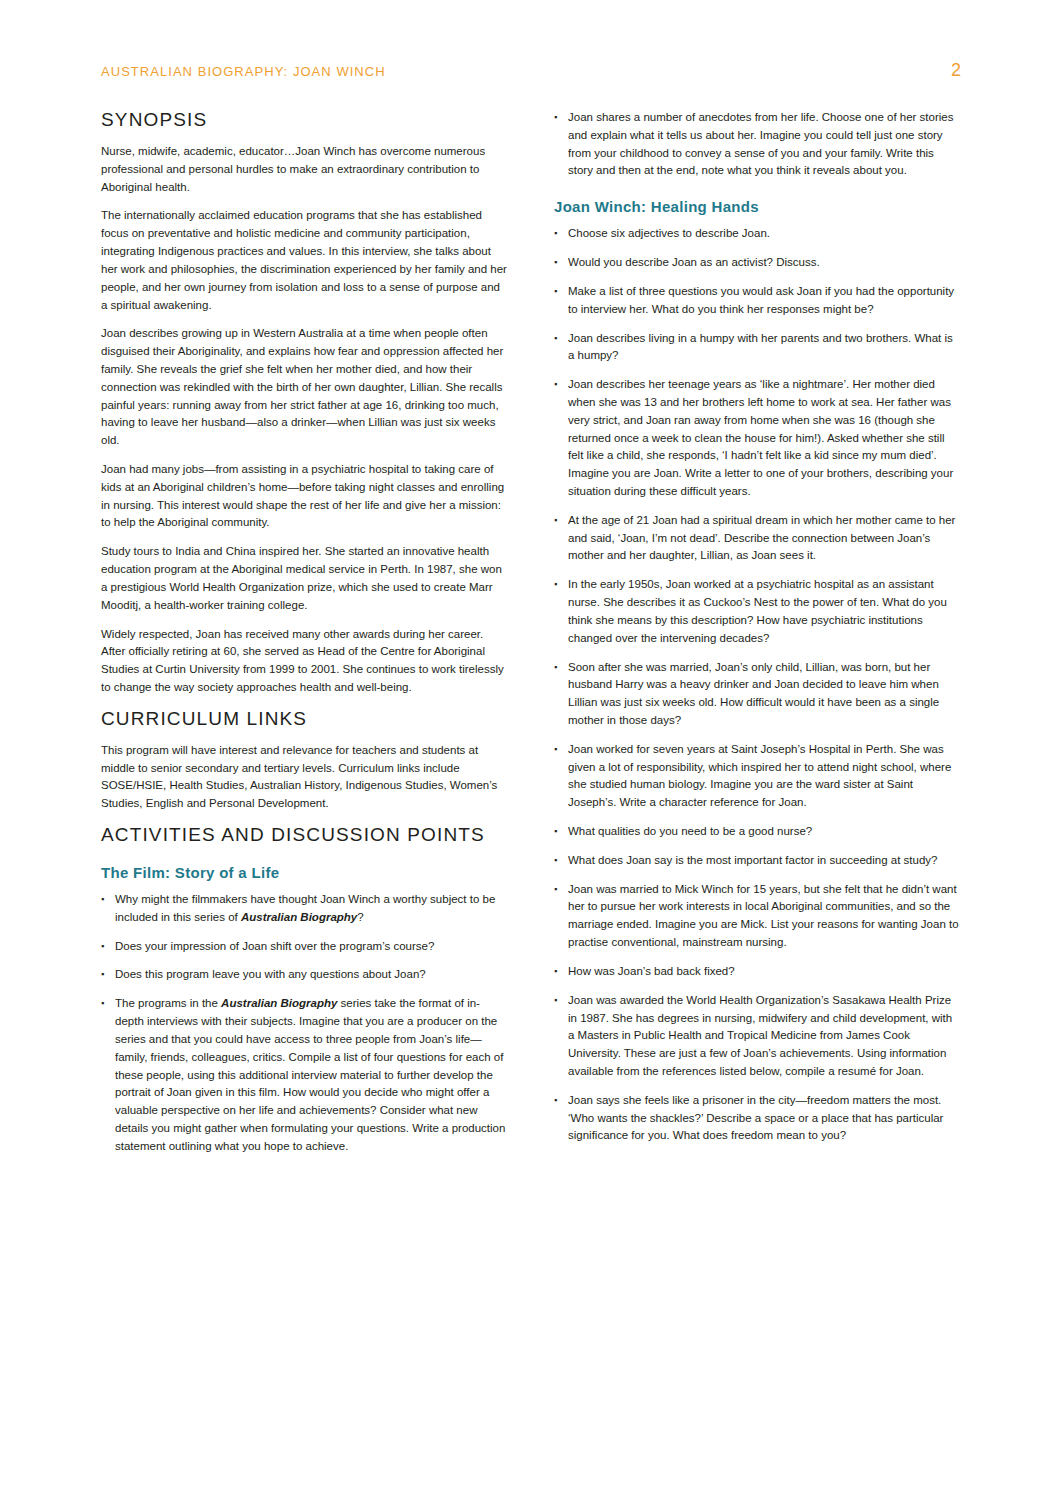Australian Biography: Joan Winch
2
Synopsis
Nurse, midwife, academic, educator…Joan Winch has overcome numerous professional and personal hurdles to make an extraordinary contribution to Aboriginal health.
The internationally acclaimed education programs that she has established focus on preventative and holistic medicine and community participation, integrating Indigenous practices and values. In this interview, she talks about her work and philosophies, the discrimination experienced by her family and her people, and her own journey from isolation and loss to a sense of purpose and a spiritual awakening.
Joan describes growing up in Western Australia at a time when people often disguised their Aboriginality, and explains how fear and oppression affected her family. She reveals the grief she felt when her mother died, and how their connection was rekindled with the birth of her own daughter, Lillian. She recalls painful years: running away from her strict father at age 16, drinking too much, having to leave her husband—also a drinker—when Lillian was just six weeks old.
Joan had many jobs—from assisting in a psychiatric hospital to taking care of kids at an Aboriginal children’s home—before taking night classes and enrolling in nursing. This interest would shape the rest of her life and give her a mission: to help the Aboriginal community.
Study tours to India and China inspired her. She started an innovative health education program at the Aboriginal medical service in Perth. In 1987, she won a prestigious World Health Organization prize, which she used to create Marr Mooditj, a health-worker training college.
Widely respected, Joan has received many other awards during her career. After officially retiring at 60, she served as Head of the Centre for Aboriginal Studies at Curtin University from 1999 to 2001. She continues to work tirelessly to change the way society approaches health and well-being.
Curriculum Links
This program will have interest and relevance for teachers and students at middle to senior secondary and tertiary levels. Curriculum links include SOSE/HSIE, Health Studies, Australian History, Indigenous Studies, Women’s Studies, English and Personal Development.
Activities and Discussion Points
The Film: Story of a Life
Why might the filmmakers have thought Joan Winch a worthy subject to be included in this series of Australian Biography?
Does your impression of Joan shift over the program’s course?
Does this program leave you with any questions about Joan?
The programs in the Australian Biography series take the format of in-depth interviews with their subjects. Imagine that you are a producer on the series and that you could have access to three people from Joan’s life—family, friends, colleagues, critics. Compile a list of four questions for each of these people, using this additional interview material to further develop the portrait of Joan given in this film. How would you decide who might offer a valuable perspective on her life and achievements? Consider what new details you might gather when formulating your questions. Write a production statement outlining what you hope to achieve.
Joan shares a number of anecdotes from her life. Choose one of her stories and explain what it tells us about her. Imagine you could tell just one story from your childhood to convey a sense of you and your family. Write this story and then at the end, note what you think it reveals about you.
Joan Winch: Healing Hands
Choose six adjectives to describe Joan.
Would you describe Joan as an activist? Discuss.
Make a list of three questions you would ask Joan if you had the opportunity to interview her. What do you think her responses might be?
Joan describes living in a humpy with her parents and two brothers. What is a humpy?
Joan describes her teenage years as ‘like a nightmare’. Her mother died when she was 13 and her brothers left home to work at sea. Her father was very strict, and Joan ran away from home when she was 16 (though she returned once a week to clean the house for him!). Asked whether she still felt like a child, she responds, ‘I hadn’t felt like a kid since my mum died’. Imagine you are Joan. Write a letter to one of your brothers, describing your situation during these difficult years.
At the age of 21 Joan had a spiritual dream in which her mother came to her and said, ‘Joan, I’m not dead’. Describe the connection between Joan’s mother and her daughter, Lillian, as Joan sees it.
In the early 1950s, Joan worked at a psychiatric hospital as an assistant nurse. She describes it as Cuckoo’s Nest to the power of ten. What do you think she means by this description? How have psychiatric institutions changed over the intervening decades?
Soon after she was married, Joan’s only child, Lillian, was born, but her husband Harry was a heavy drinker and Joan decided to leave him when Lillian was just six weeks old. How difficult would it have been as a single mother in those days?
Joan worked for seven years at Saint Joseph’s Hospital in Perth. She was given a lot of responsibility, which inspired her to attend night school, where she studied human biology. Imagine you are the ward sister at Saint Joseph’s. Write a character reference for Joan.
What qualities do you need to be a good nurse?
What does Joan say is the most important factor in succeeding at study?
Joan was married to Mick Winch for 15 years, but she felt that he didn’t want her to pursue her work interests in local Aboriginal communities, and so the marriage ended. Imagine you are Mick. List your reasons for wanting Joan to practise conventional, mainstream nursing.
How was Joan’s bad back fixed?
Joan was awarded the World Health Organization’s Sasakawa Health Prize in 1987. She has degrees in nursing, midwifery and child development, with a Masters in Public Health and Tropical Medicine from James Cook University. These are just a few of Joan’s achievements. Using information available from the references listed below, compile a resumé for Joan.
Joan says she feels like a prisoner in the city—freedom matters the most. ‘Who wants the shackles?’ Describe a space or a place that has particular significance for you. What does freedom mean to you?